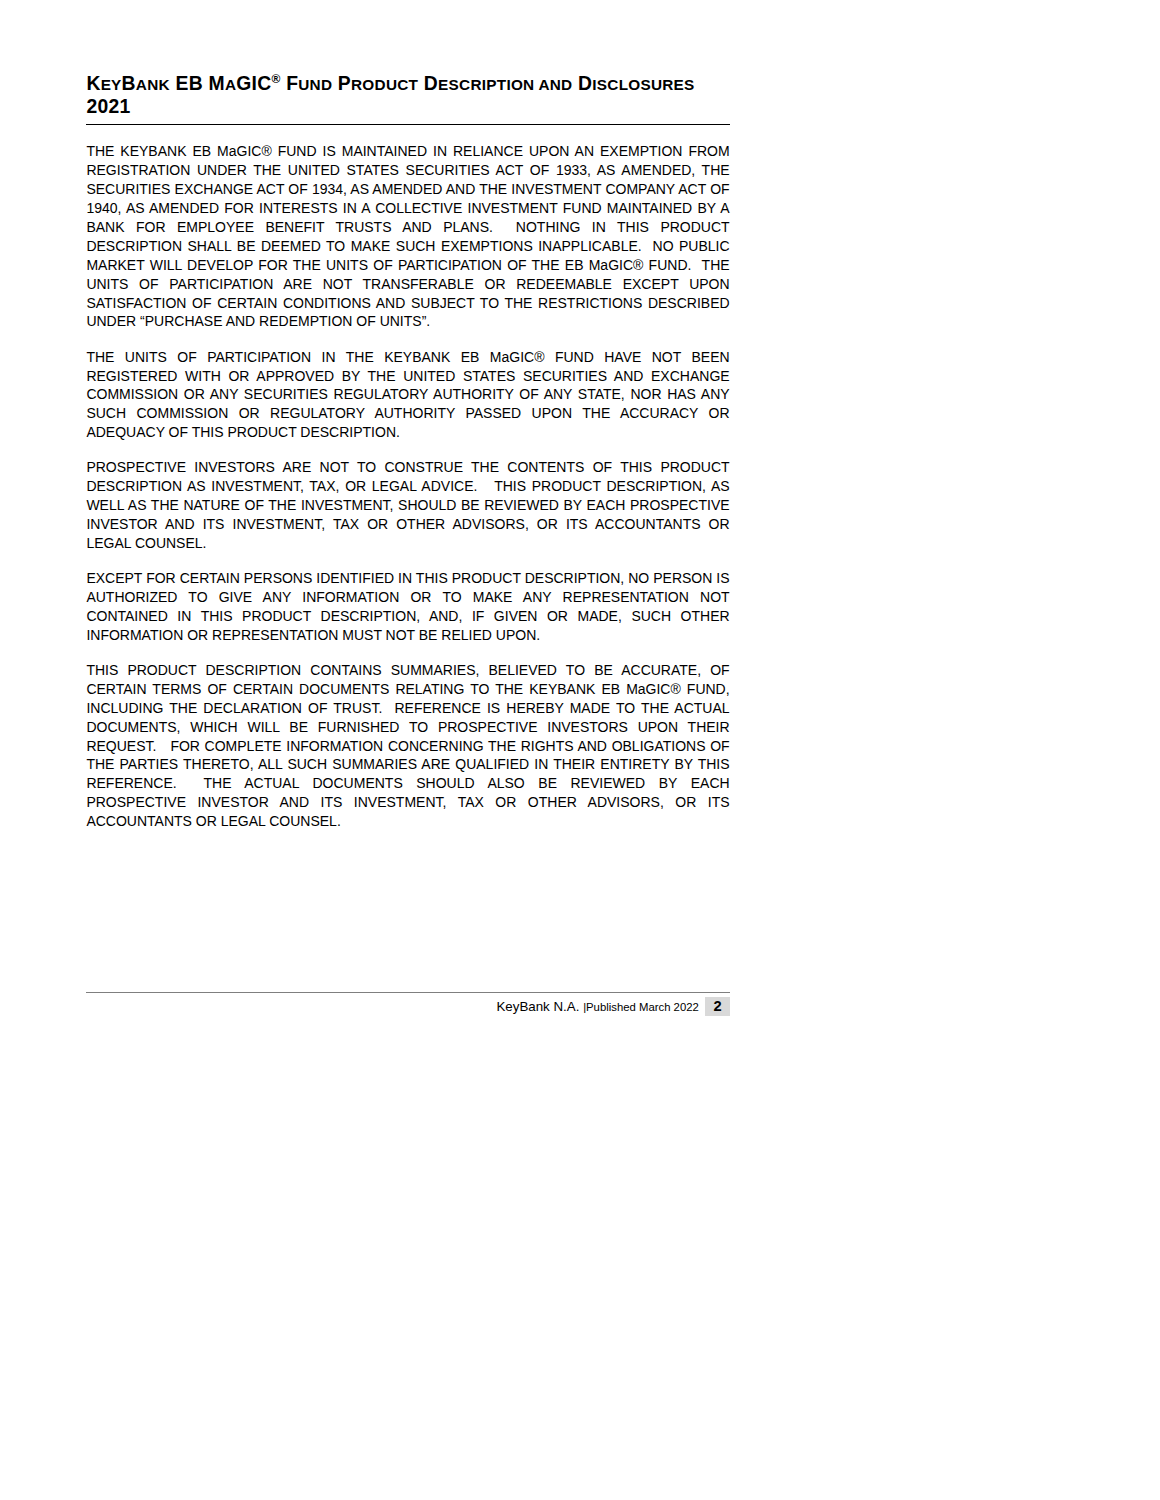KEYBANK EB MAGIC® FUND PRODUCT DESCRIPTION AND DISCLOSURES 2021
THE KEYBANK EB MaGIC® FUND IS MAINTAINED IN RELIANCE UPON AN EXEMPTION FROM REGISTRATION UNDER THE UNITED STATES SECURITIES ACT OF 1933, AS AMENDED, THE SECURITIES EXCHANGE ACT OF 1934, AS AMENDED AND THE INVESTMENT COMPANY ACT OF 1940, AS AMENDED FOR INTERESTS IN A COLLECTIVE INVESTMENT FUND MAINTAINED BY A BANK FOR EMPLOYEE BENEFIT TRUSTS AND PLANS. NOTHING IN THIS PRODUCT DESCRIPTION SHALL BE DEEMED TO MAKE SUCH EXEMPTIONS INAPPLICABLE. NO PUBLIC MARKET WILL DEVELOP FOR THE UNITS OF PARTICIPATION OF THE EB MaGIC® FUND. THE UNITS OF PARTICIPATION ARE NOT TRANSFERABLE OR REDEEMABLE EXCEPT UPON SATISFACTION OF CERTAIN CONDITIONS AND SUBJECT TO THE RESTRICTIONS DESCRIBED UNDER “PURCHASE AND REDEMPTION OF UNITS”.
THE UNITS OF PARTICIPATION IN THE KEYBANK EB MaGIC® FUND HAVE NOT BEEN REGISTERED WITH OR APPROVED BY THE UNITED STATES SECURITIES AND EXCHANGE COMMISSION OR ANY SECURITIES REGULATORY AUTHORITY OF ANY STATE, NOR HAS ANY SUCH COMMISSION OR REGULATORY AUTHORITY PASSED UPON THE ACCURACY OR ADEQUACY OF THIS PRODUCT DESCRIPTION.
PROSPECTIVE INVESTORS ARE NOT TO CONSTRUE THE CONTENTS OF THIS PRODUCT DESCRIPTION AS INVESTMENT, TAX, OR LEGAL ADVICE. THIS PRODUCT DESCRIPTION, AS WELL AS THE NATURE OF THE INVESTMENT, SHOULD BE REVIEWED BY EACH PROSPECTIVE INVESTOR AND ITS INVESTMENT, TAX OR OTHER ADVISORS, OR ITS ACCOUNTANTS OR LEGAL COUNSEL.
EXCEPT FOR CERTAIN PERSONS IDENTIFIED IN THIS PRODUCT DESCRIPTION, NO PERSON IS AUTHORIZED TO GIVE ANY INFORMATION OR TO MAKE ANY REPRESENTATION NOT CONTAINED IN THIS PRODUCT DESCRIPTION, AND, IF GIVEN OR MADE, SUCH OTHER INFORMATION OR REPRESENTATION MUST NOT BE RELIED UPON.
THIS PRODUCT DESCRIPTION CONTAINS SUMMARIES, BELIEVED TO BE ACCURATE, OF CERTAIN TERMS OF CERTAIN DOCUMENTS RELATING TO THE KEYBANK EB MaGIC® FUND, INCLUDING THE DECLARATION OF TRUST. REFERENCE IS HEREBY MADE TO THE ACTUAL DOCUMENTS, WHICH WILL BE FURNISHED TO PROSPECTIVE INVESTORS UPON THEIR REQUEST. FOR COMPLETE INFORMATION CONCERNING THE RIGHTS AND OBLIGATIONS OF THE PARTIES THERETO, ALL SUCH SUMMARIES ARE QUALIFIED IN THEIR ENTIRETY BY THIS REFERENCE. THE ACTUAL DOCUMENTS SHOULD ALSO BE REVIEWED BY EACH PROSPECTIVE INVESTOR AND ITS INVESTMENT, TAX OR OTHER ADVISORS, OR ITS ACCOUNTANTS OR LEGAL COUNSEL.
KeyBank N.A. |Published March 20222